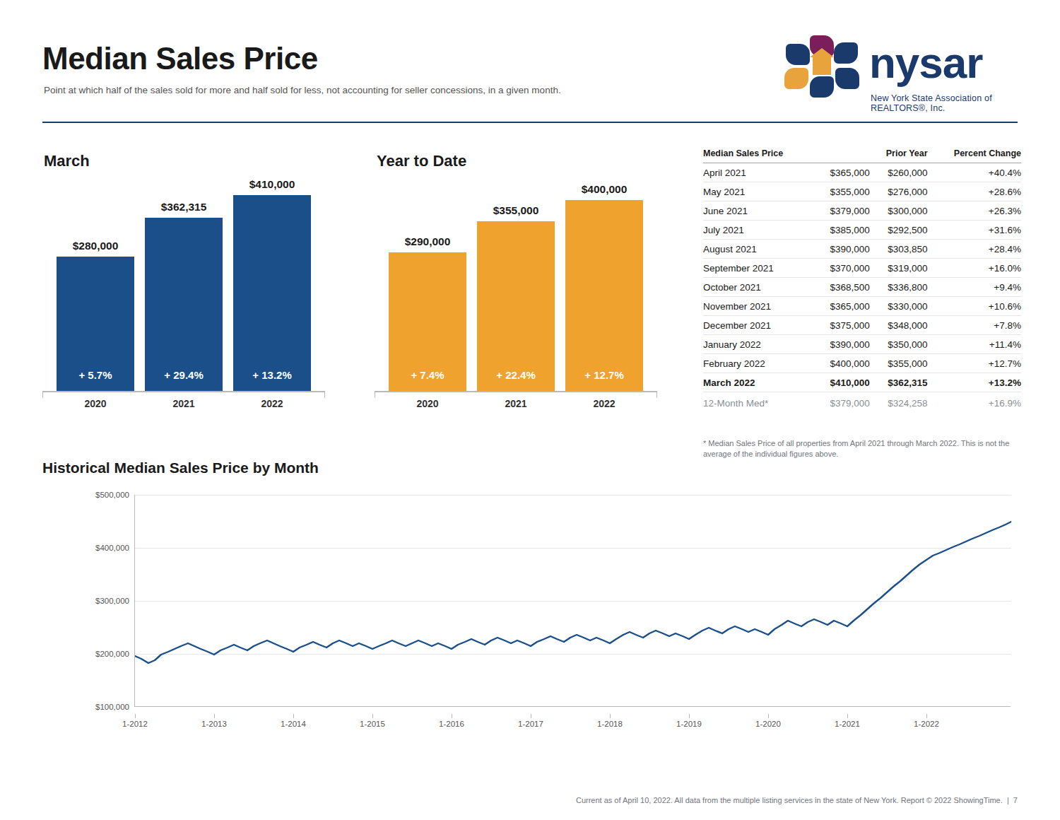Median Sales Price
Point at which half of the sales sold for more and half sold for less, not accounting for seller concessions, in a given month.
nysar
New York State Association of REALTORS®, Inc.
March
$280,000
+ 5.7%
2020
$362,315
+ 29.4%
2021
$410,000
+ 13.2%
2022
Year to Date
$290,000
+ 7.4%
2020
$355,000
+ 22.4%
2021
$400,000
+ 12.7%
2022
| Median Sales Price | | Prior Year | Percent Change |
| --- | --- | --- | --- |
| April 2021 | $365,000 | $260,000 | +40.4% |
| May 2021 | $355,000 | $276,000 | +28.6% |
| June 2021 | $379,000 | $300,000 | +26.3% |
| July 2021 | $385,000 | $292,500 | +31.6% |
| August 2021 | $390,000 | $303,850 | +28.4% |
| September 2021 | $370,000 | $319,000 | +16.0% |
| October 2021 | $368,500 | $336,800 | +9.4% |
| November 2021 | $365,000 | $330,000 | +10.6% |
| December 2021 | $375,000 | $348,000 | +7.8% |
| January 2022 | $390,000 | $350,000 | +11.4% |
| February 2022 | $400,000 | $355,000 | +12.7% |
| March 2022 | $410,000 | $362,315 | +13.2% |
| 12-Month Med* | $379,000 | $324,258 | +16.9% |
* Median Sales Price of all properties from April 2021 through March 2022. This is not the average of the individual figures above.
Historical Median Sales Price by Month
$500,000
$400,000
$300,000
$200,000
$100,000
1-2012
1-2013
1-2014
1-2015
1-2016
1-2017
1-2018
1-2019
1-2020
1-2021
1-2022
Current as of April 10, 2022. All data from the multiple listing services in the state of New York. Report © 2022 ShowingTime. | 7